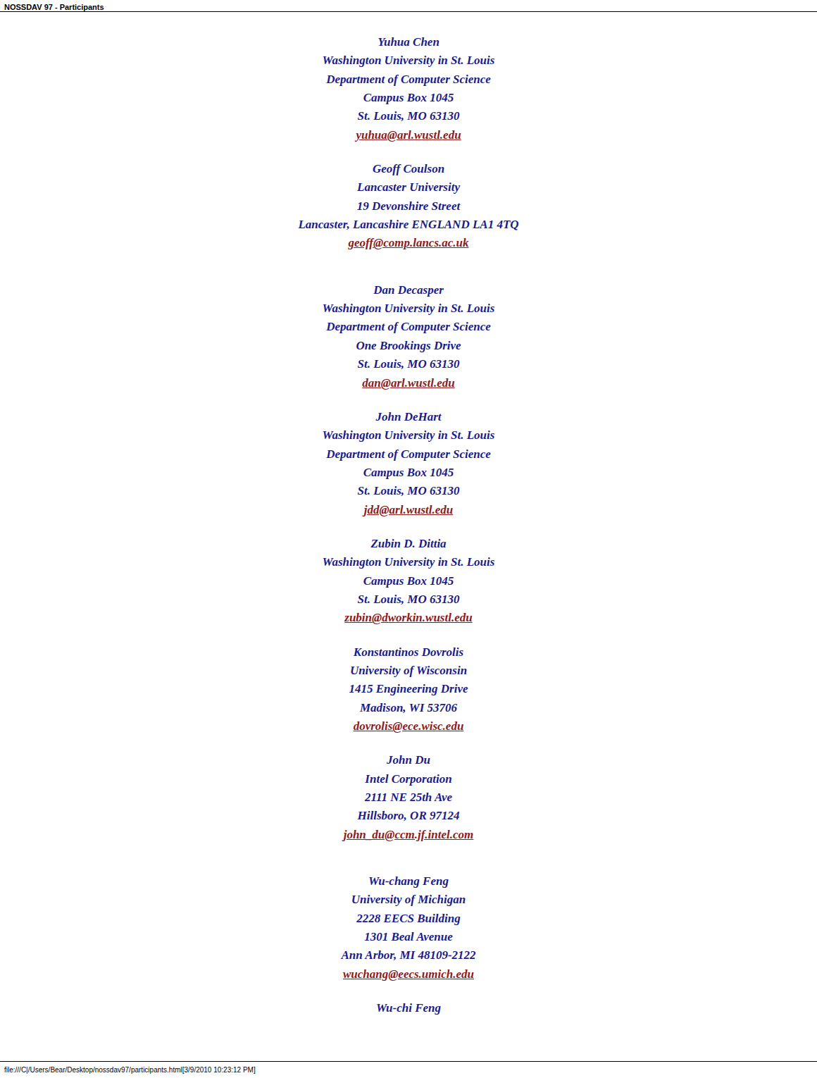NOSSDAV 97 - Participants
Yuhua Chen
Washington University in St. Louis
Department of Computer Science
Campus Box 1045
St. Louis, MO 63130
yuhua@arl.wustl.edu
Geoff Coulson
Lancaster University
19 Devonshire Street
Lancaster, Lancashire ENGLAND LA1 4TQ
geoff@comp.lancs.ac.uk
Dan Decasper
Washington University in St. Louis
Department of Computer Science
One Brookings Drive
St. Louis, MO 63130
dan@arl.wustl.edu
John DeHart
Washington University in St. Louis
Department of Computer Science
Campus Box 1045
St. Louis, MO 63130
jdd@arl.wustl.edu
Zubin D. Dittia
Washington University in St. Louis
Campus Box 1045
St. Louis, MO 63130
zubin@dworkin.wustl.edu
Konstantinos Dovrolis
University of Wisconsin
1415 Engineering Drive
Madison, WI 53706
dovrolis@ece.wisc.edu
John Du
Intel Corporation
2111 NE 25th Ave
Hillsboro, OR 97124
john_du@ccm.jf.intel.com
Wu-chang Feng
University of Michigan
2228 EECS Building
1301 Beal Avenue
Ann Arbor, MI 48109-2122
wuchang@eecs.umich.edu
Wu-chi Feng
file:///C|/Users/Bear/Desktop/nossdav97/participants.html[3/9/2010 10:23:12 PM]